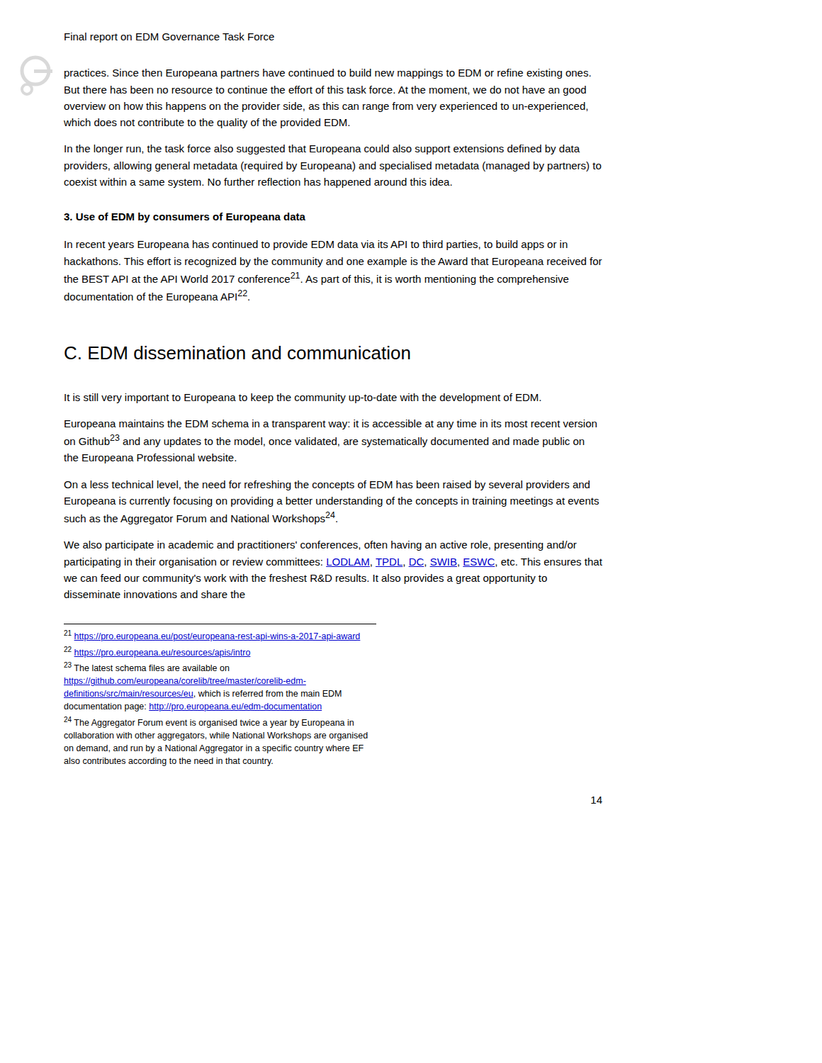Final report on EDM Governance Task Force
practices. Since then Europeana partners have continued to build new mappings to EDM or refine existing ones. But there has been no resource to continue the effort of this task force. At the moment, we do not have an good overview on how this happens on the provider side, as this can range from very experienced to un-experienced, which does not contribute to the quality of the provided EDM.
In the longer run, the task force also suggested that Europeana could also support extensions defined by data providers, allowing general metadata (required by Europeana) and specialised metadata (managed by partners) to coexist within a same system. No further reflection has happened around this idea.
3. Use of EDM by consumers of Europeana data
In recent years Europeana has continued to provide EDM data via its API to third parties, to build apps or in hackathons. This effort is recognized by the community and one example is the Award that Europeana received for the BEST API at the API World 2017 conference21. As part of this, it is worth mentioning the comprehensive documentation of the Europeana API22.
C. EDM dissemination and communication
It is still very important to Europeana to keep the community up-to-date with the development of EDM.
Europeana maintains the EDM schema in a transparent way: it is accessible at any time in its most recent version on Github23 and any updates to the model, once validated, are systematically documented and made public on the Europeana Professional website.
On a less technical level, the need for refreshing the concepts of EDM has been raised by several providers and Europeana is currently focusing on providing a better understanding of the concepts in training meetings at events such as the Aggregator Forum and National Workshops24.
We also participate in academic and practitioners' conferences, often having an active role, presenting and/or participating in their organisation or review committees: LODLAM, TPDL, DC, SWIB, ESWC, etc. This ensures that we can feed our community's work with the freshest R&D results. It also provides a great opportunity to disseminate innovations and share the
21 https://pro.europeana.eu/post/europeana-rest-api-wins-a-2017-api-award
22 https://pro.europeana.eu/resources/apis/intro
23 The latest schema files are available on https://github.com/europeana/corelib/tree/master/corelib-edm-definitions/src/main/resources/eu, which is referred from the main EDM documentation page: http://pro.europeana.eu/edm-documentation
24 The Aggregator Forum event is organised twice a year by Europeana in collaboration with other aggregators, while National Workshops are organised on demand, and run by a National Aggregator in a specific country where EF also contributes according to the need in that country.
14